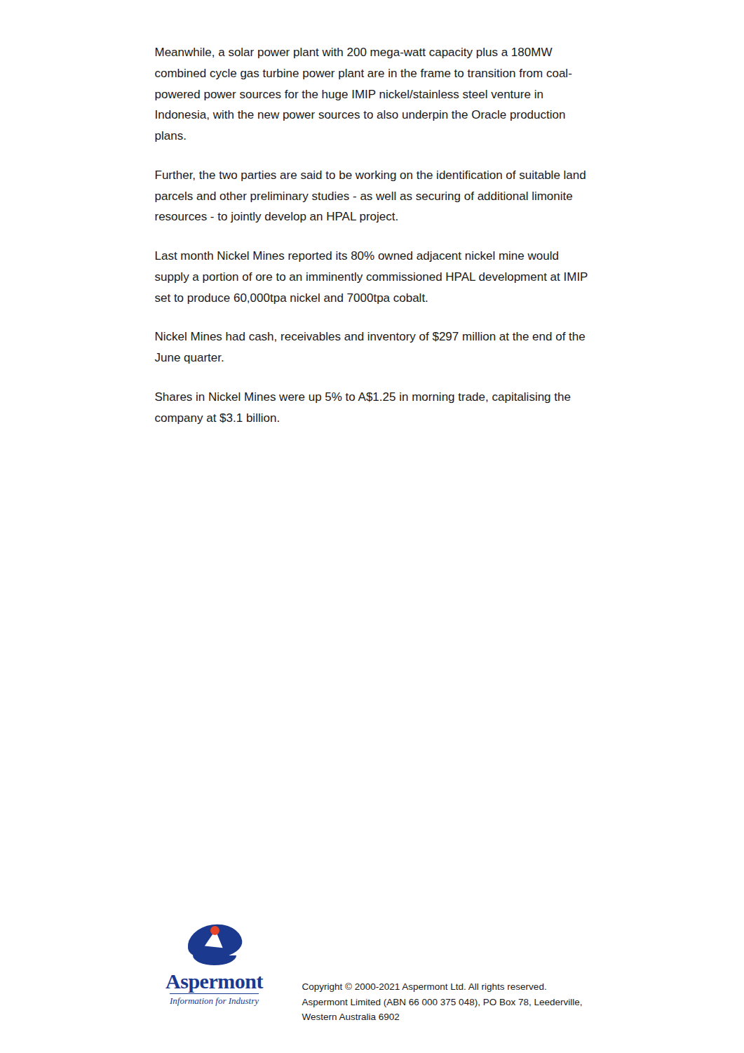Meanwhile, a solar power plant with 200 mega-watt capacity plus a 180MW combined cycle gas turbine power plant are in the frame to transition from coal-powered power sources for the huge IMIP nickel/stainless steel venture in Indonesia, with the new power sources to also underpin the Oracle production plans.
Further, the two parties are said to be working on the identification of suitable land parcels and other preliminary studies - as well as securing of additional limonite resources - to jointly develop an HPAL project.
Last month Nickel Mines reported its 80% owned adjacent nickel mine would supply a portion of ore to an imminently commissioned HPAL development at IMIP set to produce 60,000tpa nickel and 7000tpa cobalt.
Nickel Mines had cash, receivables and inventory of $297 million at the end of the June quarter.
Shares in Nickel Mines were up 5% to A$1.25 in morning trade, capitalising the company at $3.1 billion.
Aspermont
Information for Industry
Copyright © 2000-2021 Aspermont Ltd. All rights reserved. Aspermont Limited (ABN 66 000 375 048), PO Box 78, Leederville, Western Australia 6902